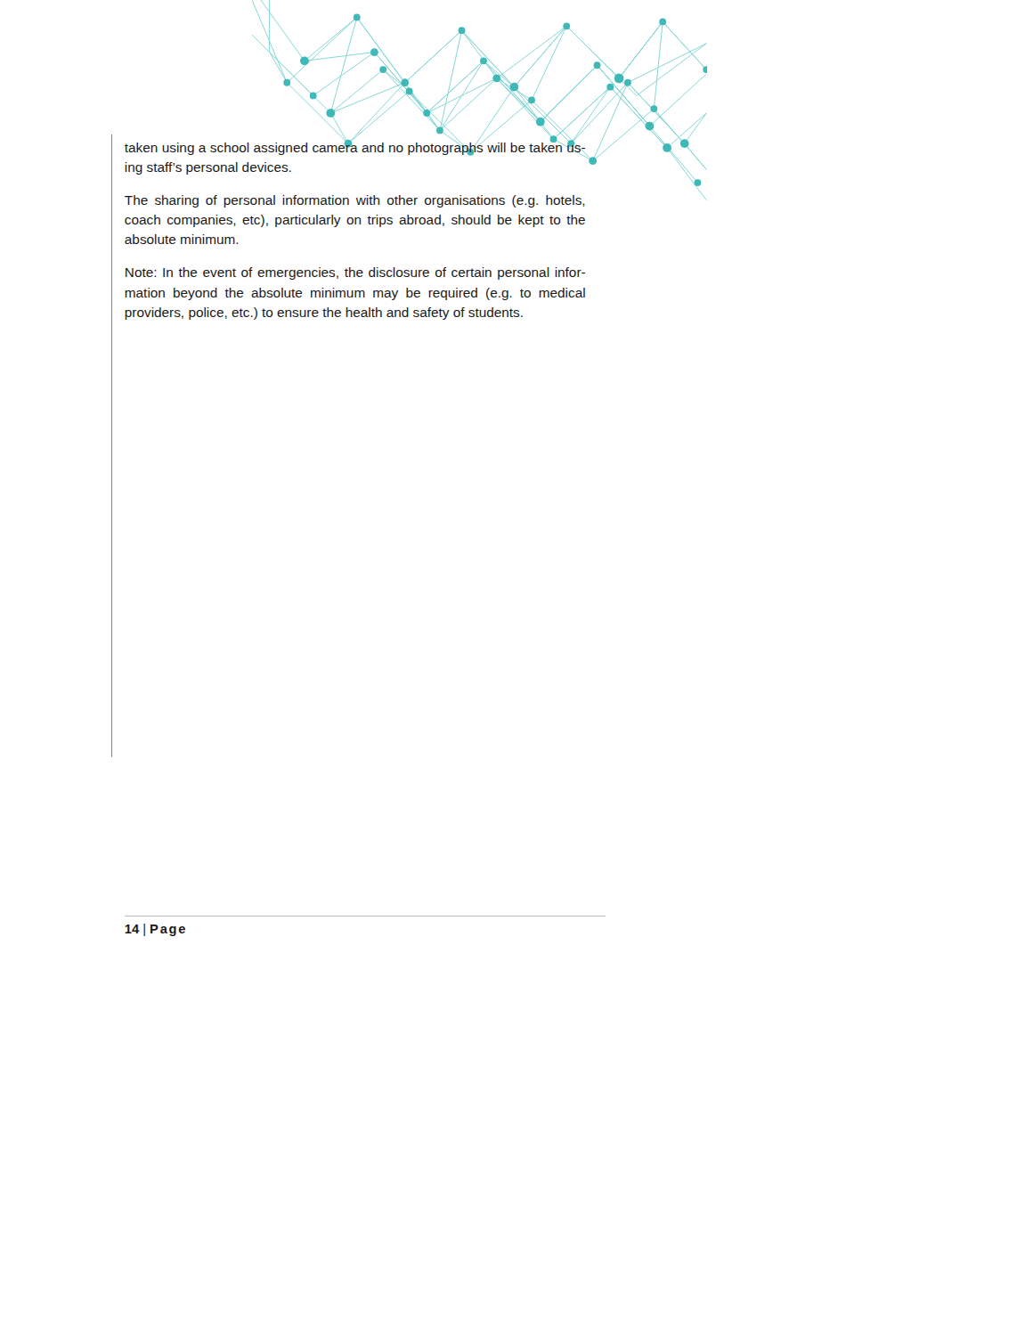taken using a school assigned camera and no photographs will be taken using staff’s personal devices.
The sharing of personal information with other organisations (e.g. hotels, coach companies, etc), particularly on trips abroad, should be kept to the absolute minimum.
Note: In the event of emergencies, the disclosure of certain personal information beyond the absolute minimum may be required (e.g. to medical providers, police, etc.) to ensure the health and safety of students.
14 | Page